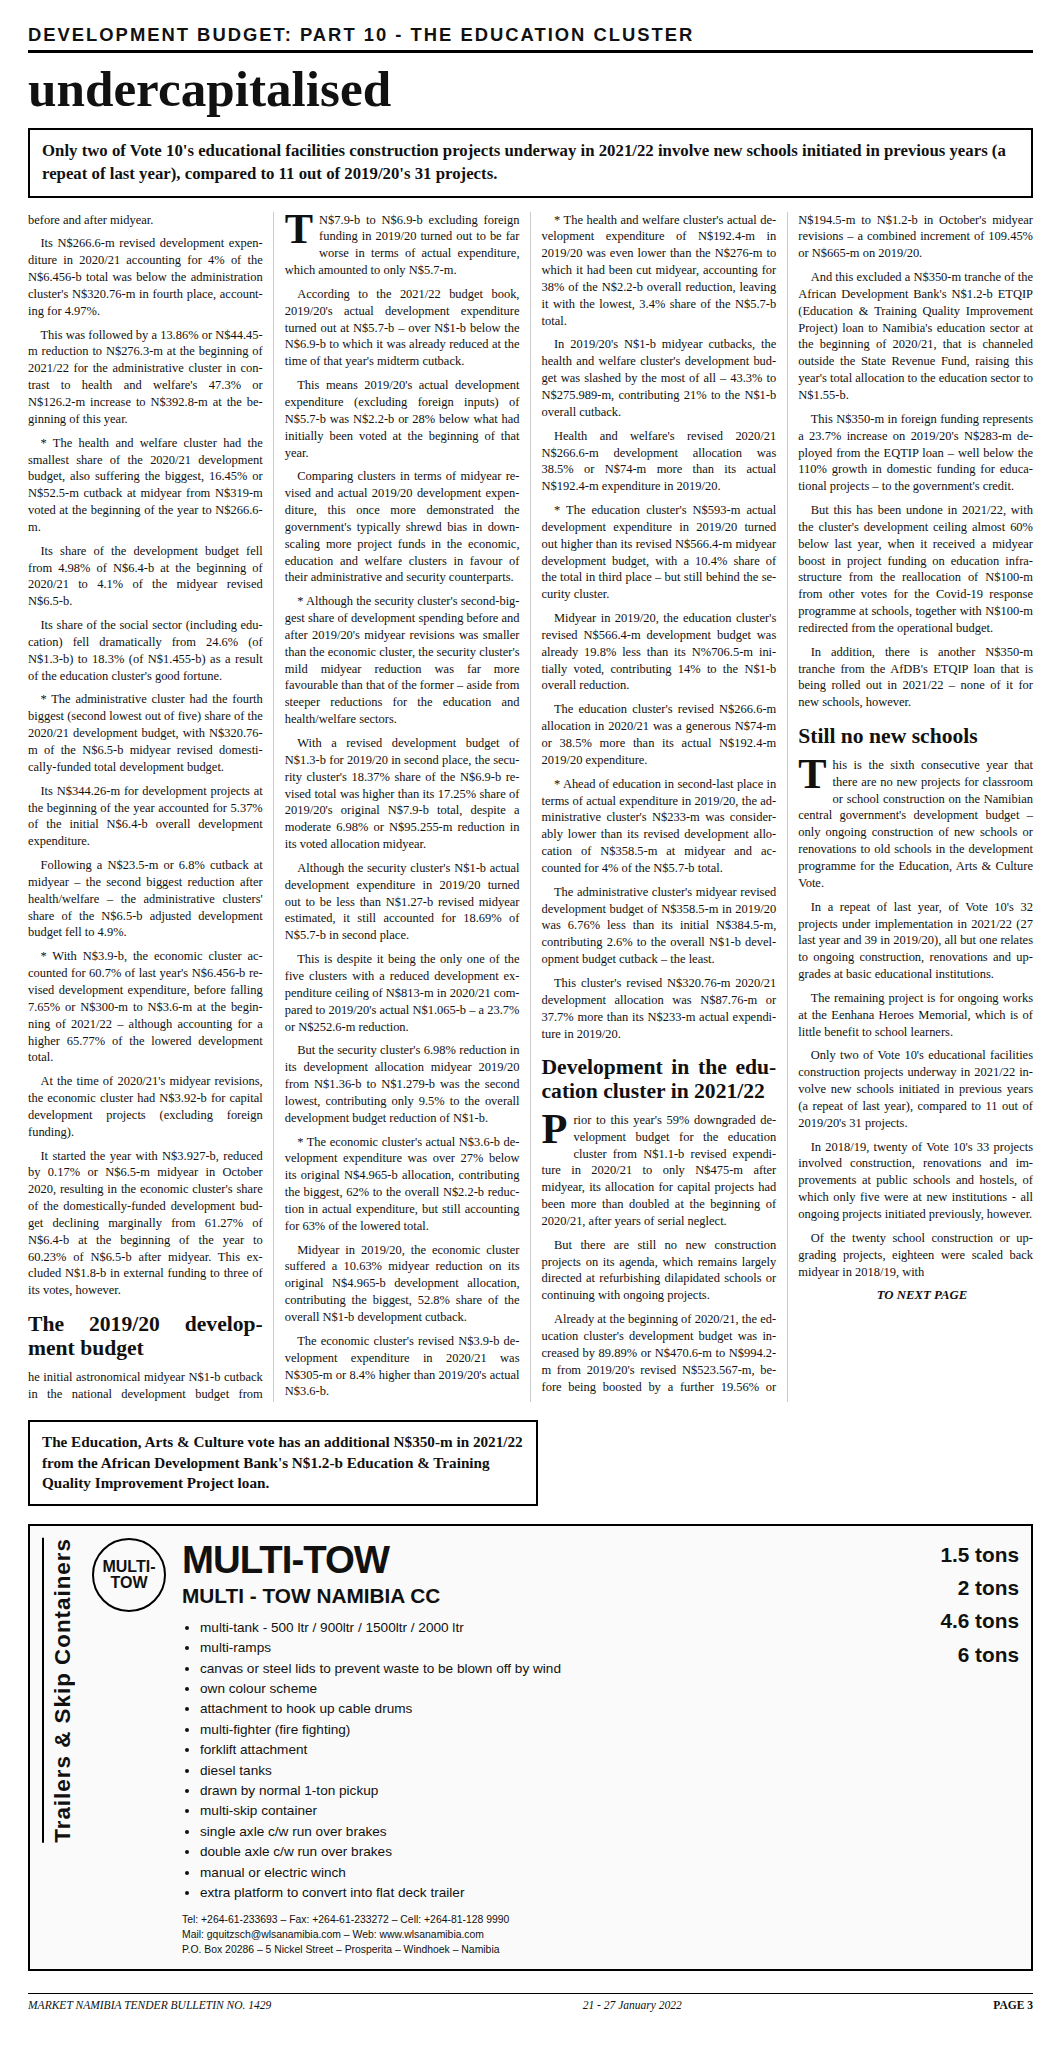Development Budget: Part 10 - The Education Cluster
undercapitalised
Only two of Vote 10's educational facilities construction projects underway in 2021/22 involve new schools initiated in previous years (a repeat of last year), compared to 11 out of 2019/20's 31 projects.
before and after midyear.
Its N$266.6-m revised development expenditure in 2020/21 accounting for 4% of the N$6.456-b total was below the administration cluster's N$320.76-m in fourth place, accounting for 4.97%.
This was followed by a 13.86% or N$44.45-m reduction to N$276.3-m at the beginning of 2021/22 for the administrative cluster in contrast to health and welfare's 47.3% or N$126.2-m increase to N$392.8-m at the beginning of this year.
* The health and welfare cluster had the smallest share of the 2020/21 development budget, also suffering the biggest, 16.45% or N$52.5-m cutback at midyear from N$319-m voted at the beginning of the year to N$266.6-m.
Its share of the development budget fell from 4.98% of N$6.4-b at the beginning of 2020/21 to 4.1% of the midyear revised N$6.5-b.
Its share of the social sector (including education) fell dramatically from 24.6% (of N$1.3-b) to 18.3% (of N$1.455-b) as a result of the education cluster's good fortune.
* The administrative cluster had the fourth biggest (second lowest out of five) share of the 2020/21 development budget, with N$320.76-m of the N$6.5-b midyear revised domestically-funded total development budget.
Its N$344.26-m for development projects at the beginning of the year accounted for 5.37% of the initial N$6.4-b overall development expenditure.
Following a N$23.5-m or 6.8% cutback at midyear – the second biggest reduction after health/welfare – the administrative clusters' share of the N$6.5-b adjusted development budget fell to 4.9%.
* With N$3.9-b, the economic cluster accounted for 60.7% of last year's N$6.456-b revised development expenditure, before falling 7.65% or N$300-m to N$3.6-m at the beginning of 2021/22 – although accounting for a higher 65.77% of the lowered development total.
At the time of 2020/21's midyear revisions, the economic cluster had N$3.92-b for capital development projects (excluding foreign funding).
It started the year with N$3.927-b, reduced by 0.17% or N$6.5-m midyear in October 2020, resulting in the economic cluster's share of the domestically-funded development budget declining marginally from 61.27% of N$6.4-b at the beginning of the year to 60.23% of N$6.5-b after midyear. This excluded N$1.8-b in external funding to three of its votes, however.
The 2019/20 development budget
The initial astronomical midyear N$1-b cutback in the national development budget from N$7.9-b to N$6.9-b excluding foreign funding in 2019/20 turned out to be far worse in terms of actual expenditure, which amounted to only N$5.7-m.
According to the 2021/22 budget book, 2019/20's actual development expenditure turned out at N$5.7-b – over N$1-b below the N$6.9-b to which it was already reduced at the time of that year's midterm cutback.
This means 2019/20's actual development expenditure (excluding foreign inputs) of N$5.7-b was N$2.2-b or 28% below what had initially been voted at the beginning of that year.
Comparing clusters in terms of midyear revised and actual 2019/20 development expenditure, this once more demonstrated the government's typically shrewd bias in downscaling more project funds in the economic, education and welfare clusters in favour of their administrative and security counterparts.
* Although the security cluster's second-biggest share of development spending before and after 2019/20's midyear revisions was smaller than the economic cluster, the security cluster's mild midyear reduction was far more favourable than that of the former – aside from steeper reductions for the education and health/welfare sectors.
With a revised development budget of N$1.3-b for 2019/20 in second place, the security cluster's 18.37% share of the N$6.9-b revised total was higher than its 17.25% share of 2019/20's original N$7.9-b total, despite a moderate 6.98% or N$95.255-m reduction in its voted allocation midyear.
Although the security cluster's N$1-b actual development expenditure in 2019/20 turned out to be less than N$1.27-b revised midyear estimated, it still accounted for 18.69% of N$5.7-b in second place.
This is despite it being the only one of the five clusters with a reduced development expenditure ceiling of N$813-m in 2020/21 compared to 2019/20's actual N$1.065-b – a 23.7% or N$252.6-m reduction.
But the security cluster's 6.98% reduction in its development allocation midyear 2019/20 from N$1.36-b to N$1.279-b was the second lowest, contributing only 9.5% to the overall development budget reduction of N$1-b.
* The economic cluster's actual N$3.6-b development expenditure was over 27% below its original N$4.965-b allocation, contributing the biggest, 62% to the overall N$2.2-b reduction in actual expenditure, but still accounting for 63% of the lowered total.
Midyear in 2019/20, the economic cluster suffered a 10.63% midyear reduction on its original N$4.965-b development allocation, contributing the biggest, 52.8% share of the overall N$1-b development cutback.
The economic cluster's revised N$3.9-b development expenditure in 2020/21 was N$305-m or 8.4% higher than 2019/20's actual N$3.6-b.
* The health and welfare cluster's actual development expenditure of N$192.4-m in 2019/20 was even lower than the N$276-m to which it had been cut midyear, accounting for 38% of the N$2.2-b overall reduction, leaving it with the lowest, 3.4% share of the N$5.7-b total.
In 2019/20's N$1-b midyear cutbacks, the health and welfare cluster's development budget was slashed by the most of all – 43.3% to N$275.989-m, contributing 21% to the N$1-b overall cutback.
Health and welfare's revised 2020/21 N$266.6-m development allocation was 38.5% or N$74-m more than its actual N$192.4-m expenditure in 2019/20.
* The education cluster's N$593-m actual development expenditure in 2019/20 turned out higher than its revised N$566.4-m midyear development budget, with a 10.4% share of the total in third place – but still behind the security cluster.
Midyear in 2019/20, the education cluster's revised N$566.4-m development budget was already 19.8% less than its N%706.5-m initially voted, contributing 14% to the N$1-b overall reduction.
The education cluster's revised N$266.6-m allocation in 2020/21 was a generous N$74-m or 38.5% more than its actual N$192.4-m 2019/20 expenditure.
* Ahead of education in second-last place in terms of actual expenditure in 2019/20, the administrative cluster's N$233-m was considerably lower than its revised development allocation of N$358.5-m at midyear and accounted for 4% of the N$5.7-b total.
The administrative cluster's midyear revised development budget of N$358.5-m in 2019/20 was 6.76% less than its initial N$384.5-m, contributing 2.6% to the overall N$1-b development budget cutback – the least.
This cluster's revised N$320.76-m 2020/21 development allocation was N$87.76-m or 37.7% more than its N$233-m actual expenditure in 2019/20.
Development in the education cluster in 2021/22
Prior to this year's 59% downgraded development budget for the education cluster from N$1.1-b revised expenditure in 2020/21 to only N$475-m after midyear, its allocation for capital projects had been more than doubled at the beginning of 2020/21, after years of serial neglect.
But there are still no new construction projects on its agenda, which remains largely directed at refurbishing dilapidated schools or continuing with ongoing projects.
Already at the beginning of 2020/21, the education cluster's development budget was increased by 89.89% or N$470.6-m to N$994.2-m from 2019/20's revised N$523.567-m, before being boosted by a further 19.56% or N$194.5-m to N$1.2-b in October's midyear revisions – a combined increment of 109.45% or N$665-m on 2019/20.
And this excluded a N$350-m tranche of the African Development Bank's N$1.2-b ETQIP (Education & Training Quality Improvement Project) loan to Namibia's education sector at the beginning of 2020/21, that is channeled outside the State Revenue Fund, raising this year's total allocation to the education sector to N$1.55-b.
This N$350-m in foreign funding represents a 23.7% increase on 2019/20's N$283-m deployed from the EQTIP loan – well below the 110% growth in domestic funding for educational projects – to the government's credit.
But this has been undone in 2021/22, with the cluster's development ceiling almost 60% below last year, when it received a midyear boost in project funding on education infrastructure from the reallocation of N$100-m from other votes for the Covid-19 response programme at schools, together with N$100-m redirected from the operational budget.
In addition, there is another N$350-m tranche from the AfDB's ETQIP loan that is being rolled out in 2021/22 – none of it for new schools, however.
Still no new schools
This is the sixth consecutive year that there are no new projects for classroom or school construction on the Namibian central government's development budget – only ongoing construction of new schools or renovations to old schools in the development programme for the Education, Arts & Culture Vote.
In a repeat of last year, of Vote 10's 32 projects under implementation in 2021/22 (27 last year and 39 in 2019/20), all but one relates to ongoing construction, renovations and upgrades at basic educational institutions.
The remaining project is for ongoing works at the Eenhana Heroes Memorial, which is of little benefit to school learners.
Only two of Vote 10's educational facilities construction projects underway in 2021/22 involve new schools initiated in previous years (a repeat of last year), compared to 11 out of 2019/20's 31 projects.
In 2018/19, twenty of Vote 10's 33 projects involved construction, renovations and improvements at public schools and hostels, of which only five were at new institutions - all ongoing projects initiated previously, however.
Of the twenty school construction or upgrading projects, eighteen were scaled back midyear in 2018/19, with
TO NEXT PAGE
The Education, Arts & Culture vote has an additional N$350-m in 2021/22 from the African Development Bank's N$1.2-b Education & Training Quality Improvement Project loan.
Trailers & Skip Containers
MULTI-TOW
MULTI-TOW
MULTI - TOW NAMIBIA CC
multi-tank - 500 ltr / 900ltr / 1500ltr / 2000 ltr
multi-ramps
canvas or steel lids to prevent waste to be blown off by wind
own colour scheme
attachment to hook up cable drums
multi-fighter (fire fighting)
forklift attachment
diesel tanks
drawn by normal 1-ton pickup
multi-skip container
single axle c/w run over brakes
double axle c/w run over brakes
manual or electric winch
extra platform to convert into flat deck trailer
Tel: +264-61-233693 – Fax: +264-61-233272 – Cell: +264-81-128 9990
Mail: gquitzsch@wlsanamibia.com – Web: www.wlsanamibia.com
P.O. Box 20286 – 5 Nickel Street – Prosperita – Windhoek – Namibia
1.5 tons
2 tons
4.6 tons
6 tons
MARKET NAMIBIA TENDER BULLETIN NO. 1429
21 - 27 January 2022
PAGE 3